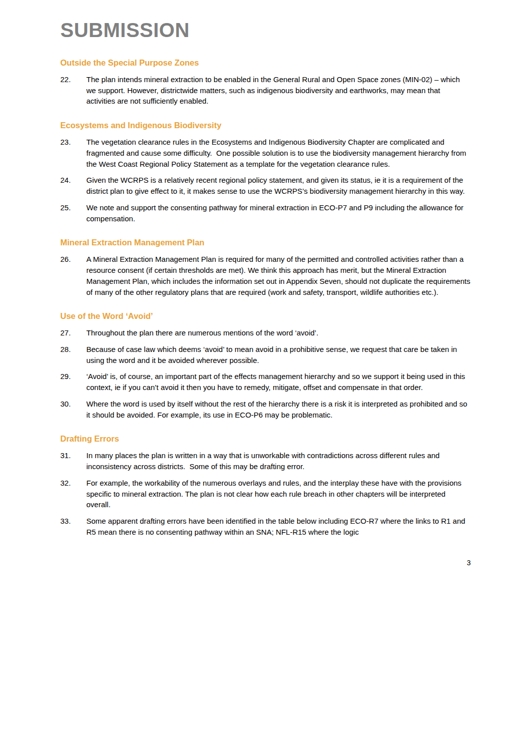SUBMISSION
Outside the Special Purpose Zones
22. The plan intends mineral extraction to be enabled in the General Rural and Open Space zones (MIN-02) – which we support. However, districtwide matters, such as indigenous biodiversity and earthworks, may mean that activities are not sufficiently enabled.
Ecosystems and Indigenous Biodiversity
23. The vegetation clearance rules in the Ecosystems and Indigenous Biodiversity Chapter are complicated and fragmented and cause some difficulty. One possible solution is to use the biodiversity management hierarchy from the West Coast Regional Policy Statement as a template for the vegetation clearance rules.
24. Given the WCRPS is a relatively recent regional policy statement, and given its status, ie it is a requirement of the district plan to give effect to it, it makes sense to use the WCRPS’s biodiversity management hierarchy in this way.
25. We note and support the consenting pathway for mineral extraction in ECO-P7 and P9 including the allowance for compensation.
Mineral Extraction Management Plan
26. A Mineral Extraction Management Plan is required for many of the permitted and controlled activities rather than a resource consent (if certain thresholds are met). We think this approach has merit, but the Mineral Extraction Management Plan, which includes the information set out in Appendix Seven, should not duplicate the requirements of many of the other regulatory plans that are required (work and safety, transport, wildlife authorities etc.).
Use of the Word ‘Avoid’
27. Throughout the plan there are numerous mentions of the word ‘avoid’.
28. Because of case law which deems ‘avoid’ to mean avoid in a prohibitive sense, we request that care be taken in using the word and it be avoided wherever possible.
29.‘Avoid’ is, of course, an important part of the effects management hierarchy and so we support it being used in this context, ie if you can’t avoid it then you have to remedy, mitigate, offset and compensate in that order.
30. Where the word is used by itself without the rest of the hierarchy there is a risk it is interpreted as prohibited and so it should be avoided. For example, its use in ECO-P6 may be problematic.
Drafting Errors
31. In many places the plan is written in a way that is unworkable with contradictions across different rules and inconsistency across districts. Some of this may be drafting error.
32. For example, the workability of the numerous overlays and rules, and the interplay these have with the provisions specific to mineral extraction. The plan is not clear how each rule breach in other chapters will be interpreted overall.
33. Some apparent drafting errors have been identified in the table below including ECO-R7 where the links to R1 and R5 mean there is no consenting pathway within an SNA; NFL-R15 where the logic
3